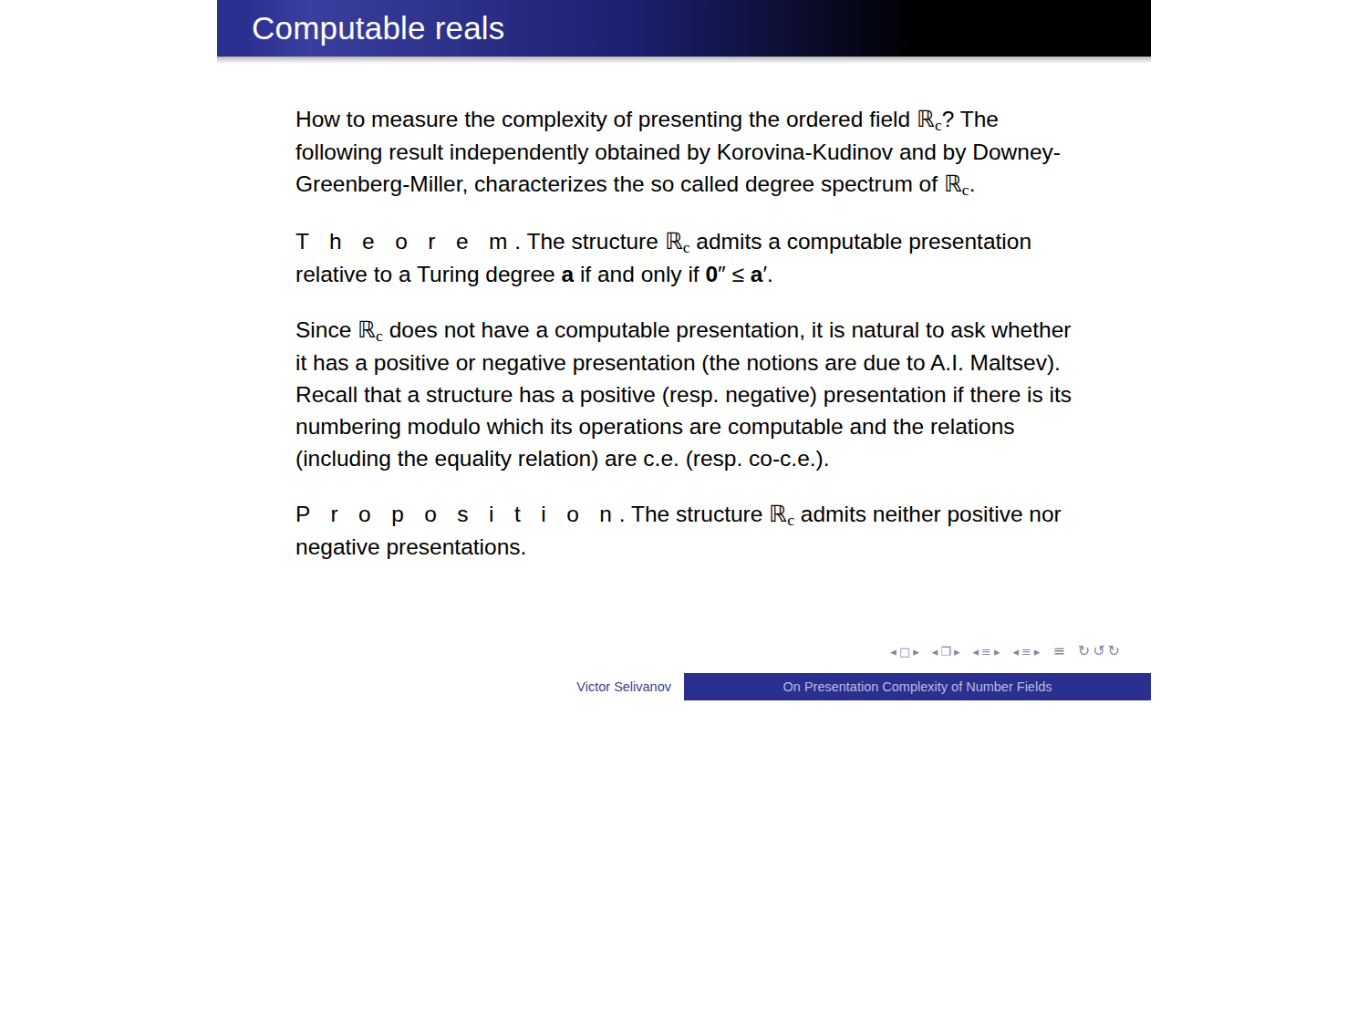Computable reals
How to measure the complexity of presenting the ordered field ℝc? The following result independently obtained by Korovina-Kudinov and by Downey-Greenberg-Miller, characterizes the so called degree spectrum of ℝc.
T h e o r e m. The structure ℝc admits a computable presentation relative to a Turing degree a if and only if 0″ ≤ a′.
Since ℝc does not have a computable presentation, it is natural to ask whether it has a positive or negative presentation (the notions are due to A.I. Maltsev). Recall that a structure has a positive (resp. negative) presentation if there is its numbering modulo which its operations are computable and the relations (including the equality relation) are c.e. (resp. co-c.e.).
P r o p o s i t i o n. The structure ℝc admits neither positive nor negative presentations.
◂□▸ ◂❐▸ ◂≡▸ ◂≡▸ ≡ ↻↺↻
Victor Selivanov
On Presentation Complexity of Number Fields